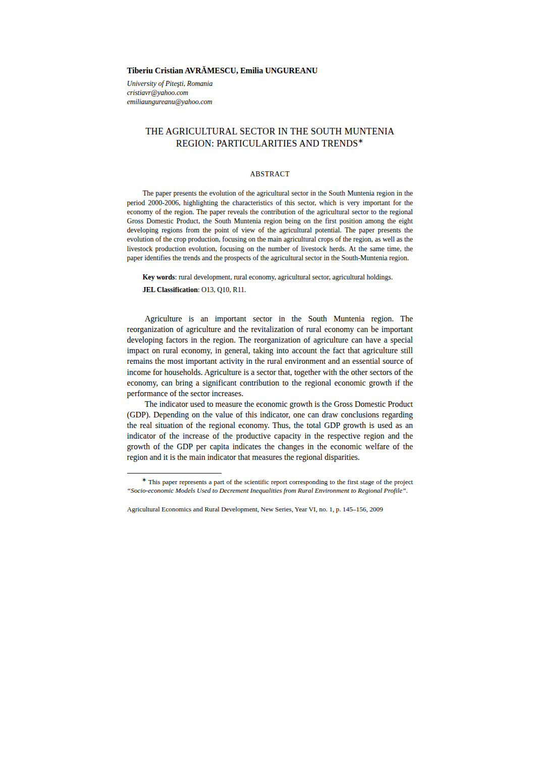Tiberiu Cristian AVRĂMESCU, Emilia UNGUREANU
University of Piteşti, Romania
cristiavr@yahoo.com
emiliaungureanu@yahoo.com
The Agricultural Sector in the South Muntenia
Region: Particularities and Trends∗
ABSTRACT
The paper presents the evolution of the agricultural sector in the South Muntenia region in the period 2000-2006, highlighting the characteristics of this sector, which is very important for the economy of the region. The paper reveals the contribution of the agricultural sector to the regional Gross Domestic Product, the South Muntenia region being on the first position among the eight developing regions from the point of view of the agricultural potential. The paper presents the evolution of the crop production, focusing on the main agricultural crops of the region, as well as the livestock production evolution, focusing on the number of livestock herds. At the same time, the paper identifies the trends and the prospects of the agricultural sector in the South-Muntenia region.
Key words: rural development, rural economy, agricultural sector, agricultural holdings.
JEL Classification: O13, Q10, R11.
Agriculture is an important sector in the South Muntenia region. The reorganization of agriculture and the revitalization of rural economy can be important developing factors in the region. The reorganization of agriculture can have a special impact on rural economy, in general, taking into account the fact that agriculture still remains the most important activity in the rural environment and an essential source of income for households. Agriculture is a sector that, together with the other sectors of the economy, can bring a significant contribution to the regional economic growth if the performance of the sector increases.
The indicator used to measure the economic growth is the Gross Domestic Product (GDP). Depending on the value of this indicator, one can draw conclusions regarding the real situation of the regional economy. Thus, the total GDP growth is used as an indicator of the increase of the productive capacity in the respective region and the growth of the GDP per capita indicates the changes in the economic welfare of the region and it is the main indicator that measures the regional disparities.
∗ This paper represents a part of the scientific report corresponding to the first stage of the project “Socio-economic Models Used to Decrement Inequalities from Rural Environment to Regional Profile”.
Agricultural Economics and Rural Development, New Series, Year VI, no. 1, p. 145–156, 2009